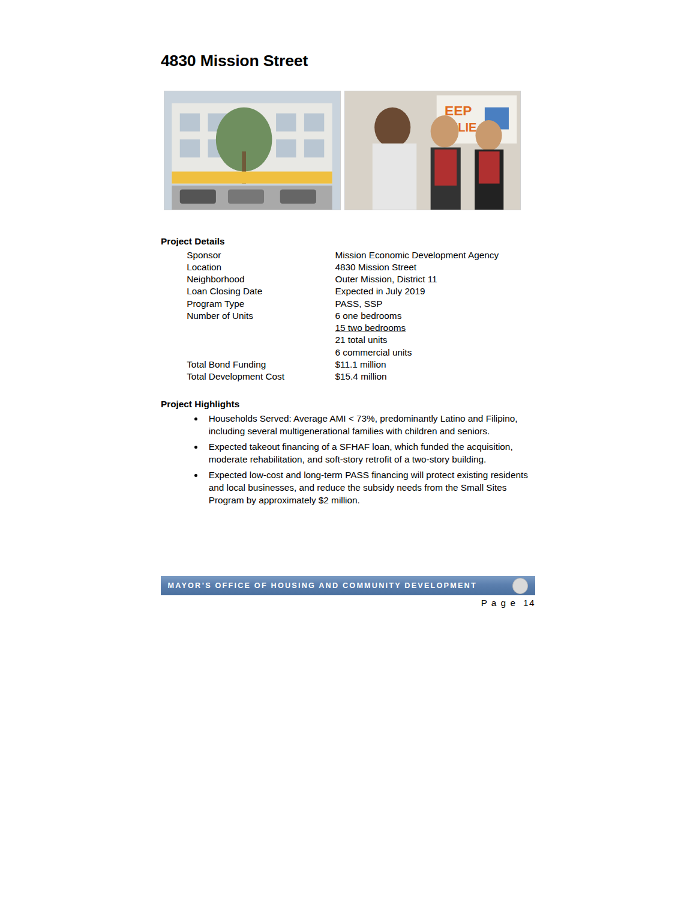4830 Mission Street
Project Details
| Sponsor | Mission Economic Development Agency |
| Location | 4830 Mission Street |
| Neighborhood | Outer Mission, District 11 |
| Loan Closing Date | Expected in July 2019 |
| Program Type | PASS, SSP |
| Number of Units | 6 one bedrooms |
| | 15 two bedrooms |
| | 21 total units |
| | 6 commercial units |
| Total Bond Funding | $11.1 million |
| Total Development Cost | $15.4 million |
Project Highlights
Households Served: Average AMI < 73%, predominantly Latino and Filipino, including several multigenerational families with children and seniors.
Expected takeout financing of a SFHAF loan, which funded the acquisition, moderate rehabilitation, and soft-story retrofit of a two-story building.
Expected low-cost and long-term PASS financing will protect existing residents and local businesses, and reduce the subsidy needs from the Small Sites Program by approximately $2 million.
MAYOR’S OFFICE OF HOUSING AND COMMUNITY DEVELOPMENT
P a g e 14